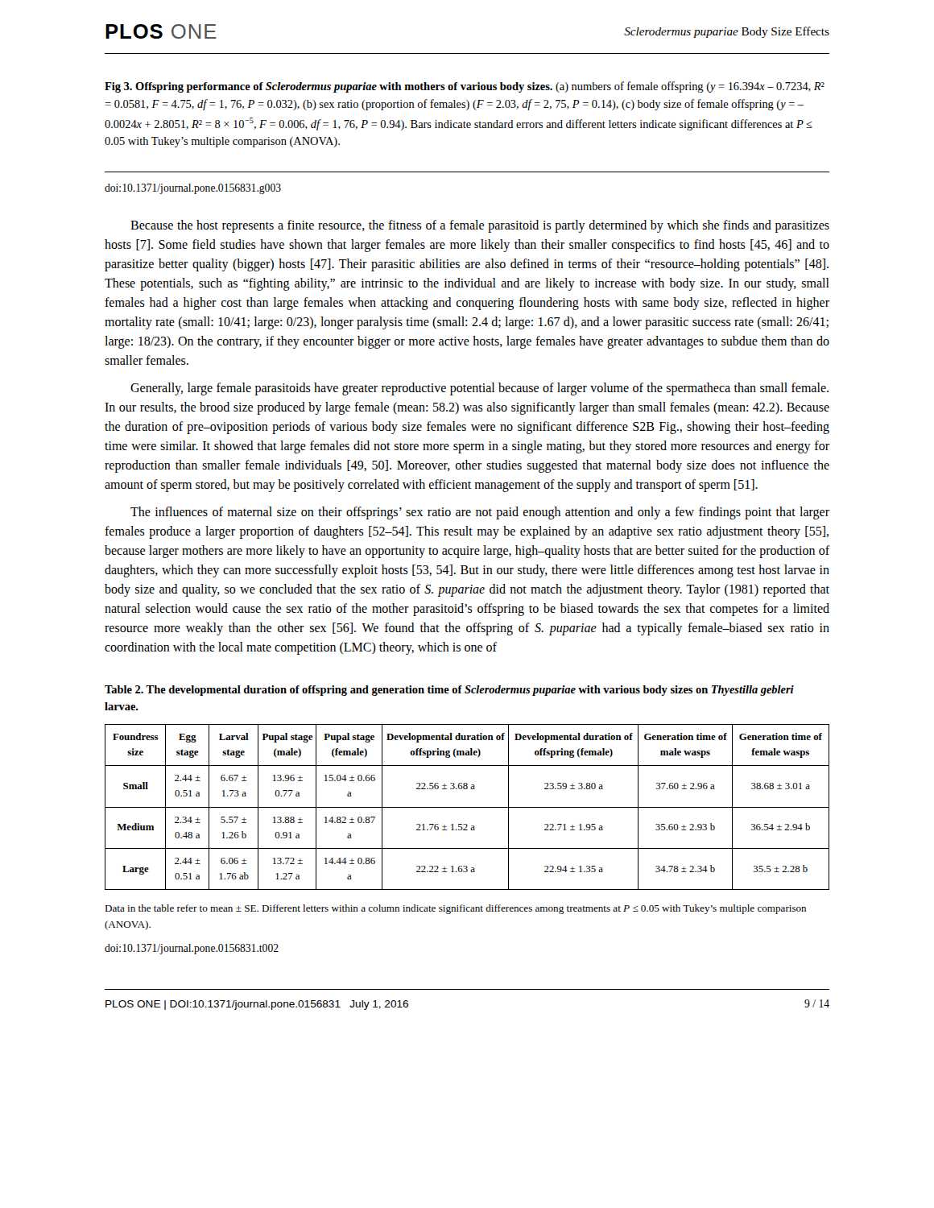PLOS ONE
Sclerodermus pupariae Body Size Effects
Fig 3. Offspring performance of Sclerodermus pupariae with mothers of various body sizes. (a) numbers of female offspring (y = 16.394x – 0.7234, R² = 0.0581, F = 4.75, df = 1, 76, P = 0.032), (b) sex ratio (proportion of females) (F = 2.03, df = 2, 75, P = 0.14), (c) body size of female offspring (y = –0.0024x + 2.8051, R² = 8 × 10−5, F = 0.006, df = 1, 76, P = 0.94). Bars indicate standard errors and different letters indicate significant differences at P ≤ 0.05 with Tukey’s multiple comparison (ANOVA).
doi:10.1371/journal.pone.0156831.g003
Because the host represents a finite resource, the fitness of a female parasitoid is partly determined by which she finds and parasitizes hosts [7]. Some field studies have shown that larger females are more likely than their smaller conspecifics to find hosts [45, 46] and to parasitize better quality (bigger) hosts [47]. Their parasitic abilities are also defined in terms of their “resource–holding potentials” [48]. These potentials, such as “fighting ability,” are intrinsic to the individual and are likely to increase with body size. In our study, small females had a higher cost than large females when attacking and conquering floundering hosts with same body size, reflected in higher mortality rate (small: 10/41; large: 0/23), longer paralysis time (small: 2.4 d; large: 1.67 d), and a lower parasitic success rate (small: 26/41; large: 18/23). On the contrary, if they encounter bigger or more active hosts, large females have greater advantages to subdue them than do smaller females.
Generally, large female parasitoids have greater reproductive potential because of larger volume of the spermatheca than small female. In our results, the brood size produced by large female (mean: 58.2) was also significantly larger than small females (mean: 42.2). Because the duration of pre–oviposition periods of various body size females were no significant difference S2B Fig., showing their host–feeding time were similar. It showed that large females did not store more sperm in a single mating, but they stored more resources and energy for reproduction than smaller female individuals [49, 50]. Moreover, other studies suggested that maternal body size does not influence the amount of sperm stored, but may be positively correlated with efficient management of the supply and transport of sperm [51].
The influences of maternal size on their offsprings’ sex ratio are not paid enough attention and only a few findings point that larger females produce a larger proportion of daughters [52–54]. This result may be explained by an adaptive sex ratio adjustment theory [55], because larger mothers are more likely to have an opportunity to acquire large, high–quality hosts that are better suited for the production of daughters, which they can more successfully exploit hosts [53, 54]. But in our study, there were little differences among test host larvae in body size and quality, so we concluded that the sex ratio of S. pupariae did not match the adjustment theory. Taylor (1981) reported that natural selection would cause the sex ratio of the mother parasitoid’s offspring to be biased towards the sex that competes for a limited resource more weakly than the other sex [56]. We found that the offspring of S. pupariae had a typically female–biased sex ratio in coordination with the local mate competition (LMC) theory, which is one of
Table 2. The developmental duration of offspring and generation time of Sclerodermus pupariae with various body sizes on Thyestilla gebleri larvae.
| Foundress size | Egg stage | Larval stage | Pupal stage (male) | Pupal stage (female) | Developmental duration of offspring (male) | Developmental duration of offspring (female) | Generation time of male wasps | Generation time of female wasps |
| --- | --- | --- | --- | --- | --- | --- | --- | --- |
| Small | 2.44 ± 0.51 a | 6.67 ± 1.73 a | 13.96 ± 0.77 a | 15.04 ± 0.66 a | 22.56 ± 3.68 a | 23.59 ± 3.80 a | 37.60 ± 2.96 a | 38.68 ± 3.01 a |
| Medium | 2.34 ± 0.48 a | 5.57 ± 1.26 b | 13.88 ± 0.91 a | 14.82 ± 0.87 a | 21.76 ± 1.52 a | 22.71 ± 1.95 a | 35.60 ± 2.93 b | 36.54 ± 2.94 b |
| Large | 2.44 ± 0.51 a | 6.06 ± 1.76 ab | 13.72 ± 1.27 a | 14.44 ± 0.86 a | 22.22 ± 1.63 a | 22.94 ± 1.35 a | 34.78 ± 2.34 b | 35.5 ± 2.28 b |
Data in the table refer to mean ± SE. Different letters within a column indicate significant differences among treatments at P ≤ 0.05 with Tukey’s multiple comparison (ANOVA).
doi:10.1371/journal.pone.0156831.t002
PLOS ONE | DOI:10.1371/journal.pone.0156831 July 1, 2016
9 / 14